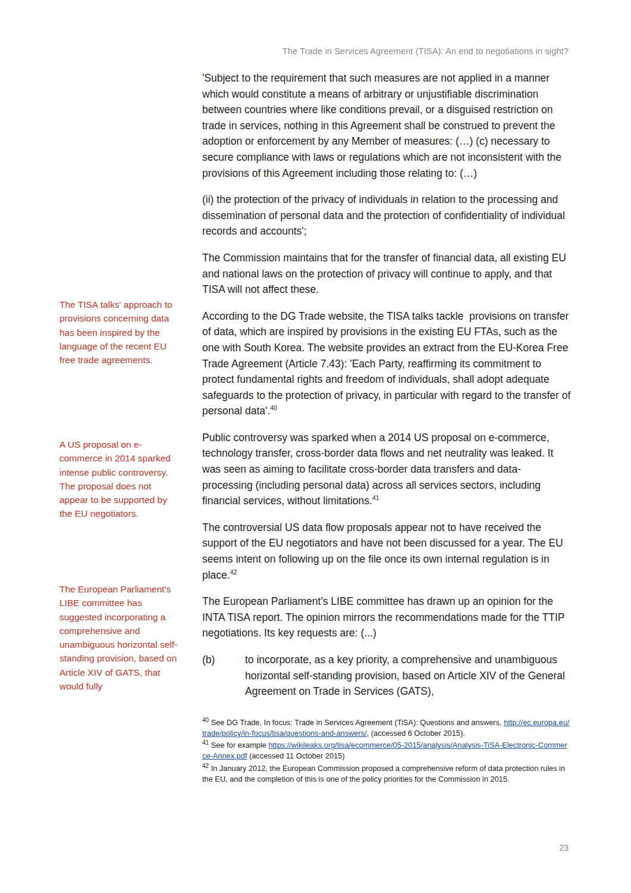The Trade in Services Agreement (TISA): An end to negotiations in sight?
The TISA talks' approach to provisions concerning data has been inspired by the language of the recent EU free trade agreements.
A US proposal on e-commerce in 2014 sparked intense public controversy. The proposal does not appear to be supported by the EU negotiators.
The European Parliament's LIBE committee has suggested incorporating a comprehensive and unambiguous horizontal self-standing provision, based on Article XIV of GATS, that would fully
'Subject to the requirement that such measures are not applied in a manner which would constitute a means of arbitrary or unjustifiable discrimination between countries where like conditions prevail, or a disguised restriction on trade in services, nothing in this Agreement shall be construed to prevent the adoption or enforcement by any Member of measures: (…) (c) necessary to secure compliance with laws or regulations which are not inconsistent with the provisions of this Agreement including those relating to: (…)
(ii) the protection of the privacy of individuals in relation to the processing and dissemination of personal data and the protection of confidentiality of individual records and accounts';
The Commission maintains that for the transfer of financial data, all existing EU and national laws on the protection of privacy will continue to apply, and that TISA will not affect these.
According to the DG Trade website, the TISA talks tackle provisions on transfer of data, which are inspired by provisions in the existing EU FTAs, such as the one with South Korea. The website provides an extract from the EU-Korea Free Trade Agreement (Article 7.43): 'Each Party, reaffirming its commitment to protect fundamental rights and freedom of individuals, shall adopt adequate safeguards to the protection of privacy, in particular with regard to the transfer of personal data'.40
Public controversy was sparked when a 2014 US proposal on e-commerce, technology transfer, cross-border data flows and net neutrality was leaked. It was seen as aiming to facilitate cross-border data transfers and data-processing (including personal data) across all services sectors, including financial services, without limitations.41
The controversial US data flow proposals appear not to have received the support of the EU negotiators and have not been discussed for a year. The EU seems intent on following up on the file once its own internal regulation is in place.42
The European Parliament's LIBE committee has drawn up an opinion for the INTA TISA report. The opinion mirrors the recommendations made for the TTIP negotiations. Its key requests are: (...)
(b)
to incorporate, as a key priority, a comprehensive and unambiguous horizontal self-standing provision, based on Article XIV of the General Agreement on Trade in Services (GATS),
40 See DG Trade, In focus: Trade in Services Agreement (TiSA): Questions and answers, http://ec.europa.eu/trade/policy/in-focus/tisa/questions-and-answers/, (accessed 6 October 2015).
41 See for example https://wikileaks.org/tisa/ecommerce/05-2015/analysis/Analysis-TiSA-Electronic-Commerce-Annex.pdf (accessed 11 October 2015)
42 In January 2012, the European Commission proposed a comprehensive reform of data protection rules in the EU, and the completion of this is one of the policy priorities for the Commission in 2015.
23